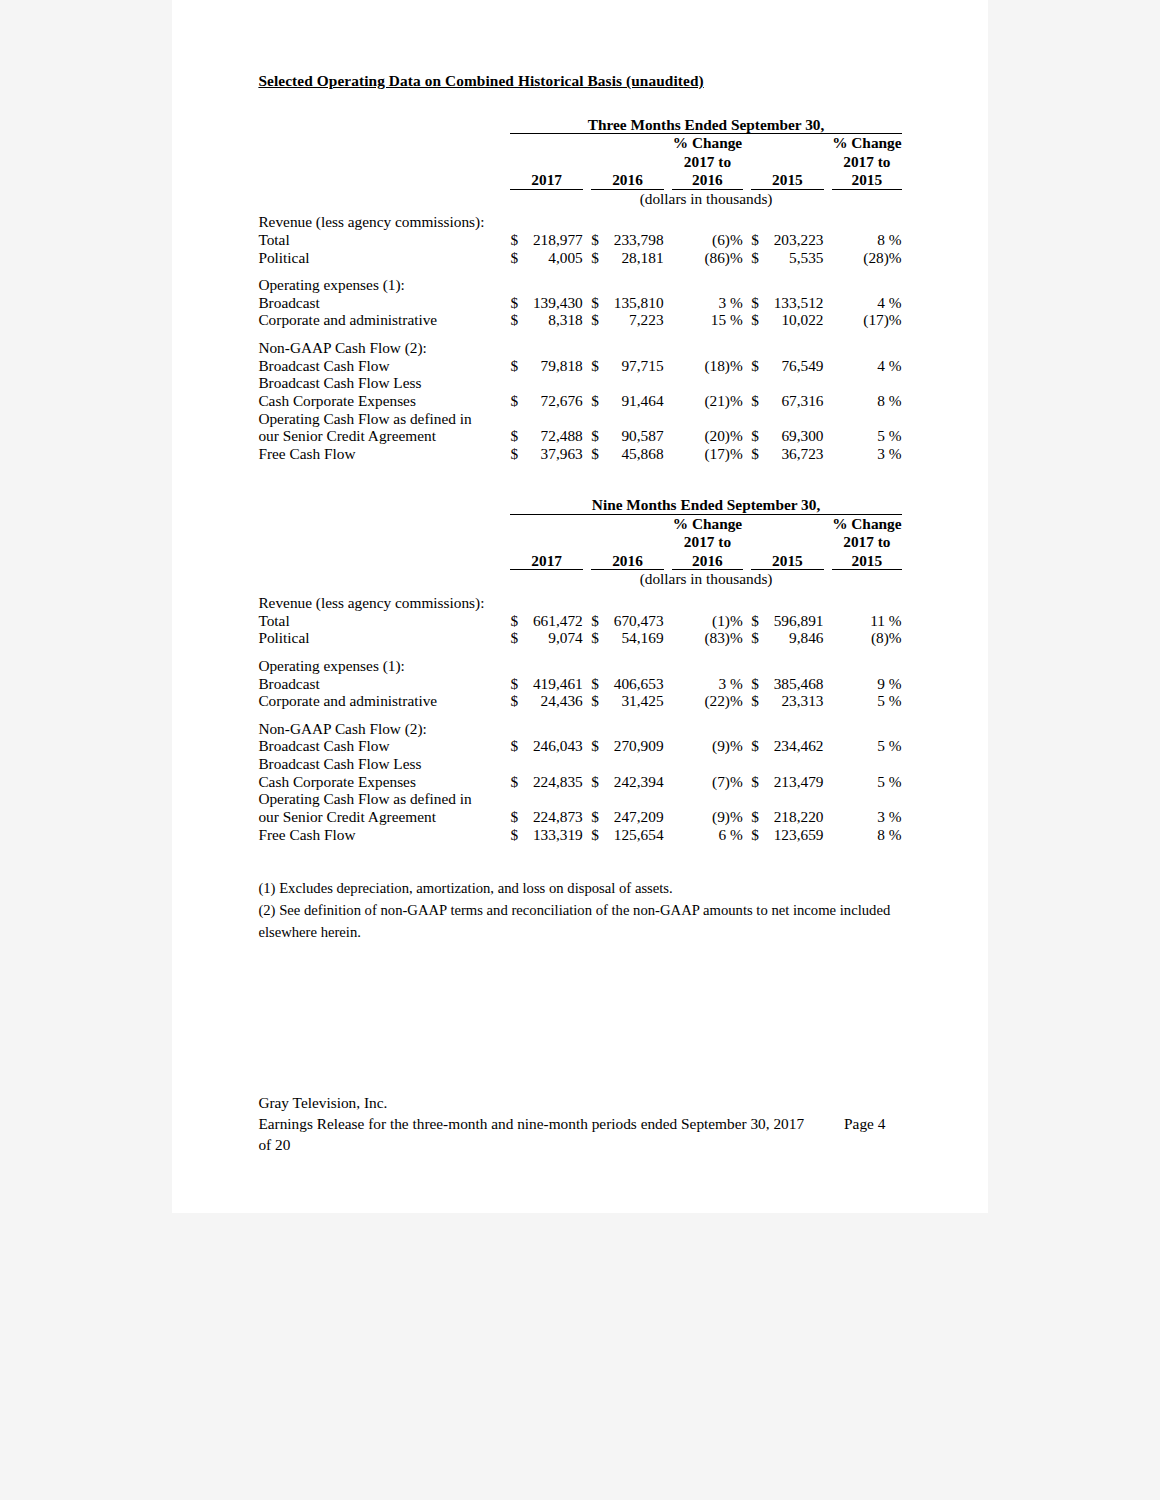Selected Operating Data on Combined Historical Basis (unaudited)
| | Three Months Ended September 30, |
| | | | | | % Change | | | | % Change |
| | | | | | 2017 to | | | | 2017 to |
| | 2017 | | 2016 | | 2016 | | 2015 | | 2015 |
| | (dollars in thousands) |
| Revenue (less agency commissions): | |
| Total | $ | 218,977 | | $ | 233,798 | | (6)% | | $ | 203,223 | | 8 % |
| Political | $ | 4,005 | | $ | 28,181 | | (86)% | | $ | 5,535 | | (28)% |
| Operating expenses (1): | |
| Broadcast | $ | 139,430 | | $ | 135,810 | | 3 % | | $ | 133,512 | | 4 % |
| Corporate and administrative | $ | 8,318 | | $ | 7,223 | | 15 % | | $ | 10,022 | | (17)% |
| Non-GAAP Cash Flow (2): | |
| Broadcast Cash Flow | $ | 79,818 | | $ | 97,715 | | (18)% | | $ | 76,549 | | 4 % |
| Broadcast Cash Flow Less | |
| Cash Corporate Expenses | $ | 72,676 | | $ | 91,464 | | (21)% | | $ | 67,316 | | 8 % |
| Operating Cash Flow as defined in | |
| our Senior Credit Agreement | $ | 72,488 | | $ | 90,587 | | (20)% | | $ | 69,300 | | 5 % |
| Free Cash Flow | $ | 37,963 | | $ | 45,868 | | (17)% | | $ | 36,723 | | 3 % |
| | Nine Months Ended September 30, |
| | | | | | % Change | | | | % Change |
| | | | | | 2017 to | | | | 2017 to |
| | 2017 | | 2016 | | 2016 | | 2015 | | 2015 |
| | (dollars in thousands) |
| Revenue (less agency commissions): | |
| Total | $ | 661,472 | | $ | 670,473 | | (1)% | | $ | 596,891 | | 11 % |
| Political | $ | 9,074 | | $ | 54,169 | | (83)% | | $ | 9,846 | | (8)% |
| Operating expenses (1): | |
| Broadcast | $ | 419,461 | | $ | 406,653 | | 3 % | | $ | 385,468 | | 9 % |
| Corporate and administrative | $ | 24,436 | | $ | 31,425 | | (22)% | | $ | 23,313 | | 5 % |
| Non-GAAP Cash Flow (2): | |
| Broadcast Cash Flow | $ | 246,043 | | $ | 270,909 | | (9)% | | $ | 234,462 | | 5 % |
| Broadcast Cash Flow Less | |
| Cash Corporate Expenses | $ | 224,835 | | $ | 242,394 | | (7)% | | $ | 213,479 | | 5 % |
| Operating Cash Flow as defined in | |
| our Senior Credit Agreement | $ | 224,873 | | $ | 247,209 | | (9)% | | $ | 218,220 | | 3 % |
| Free Cash Flow | $ | 133,319 | | $ | 125,654 | | 6 % | | $ | 123,659 | | 8 % |
(1) Excludes depreciation, amortization, and loss on disposal of assets.
(2) See definition of non-GAAP terms and reconciliation of the non-GAAP amounts to net income included elsewhere herein.
Gray Television, Inc.
Earnings Release for the three-month and nine-month periods ended September 30, 2017Page 4 of 20